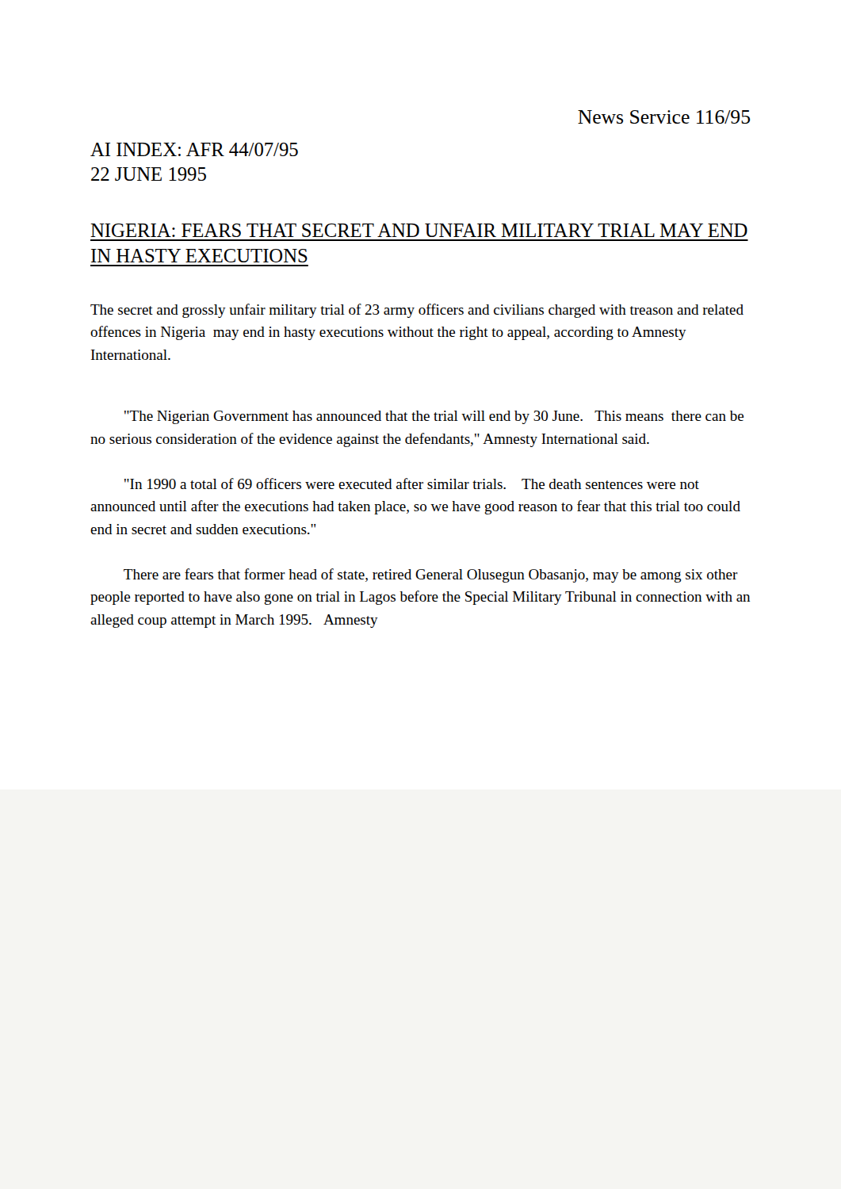News Service 116/95
AI INDEX: AFR 44/07/95
22 JUNE 1995
NIGERIA: FEARS THAT SECRET AND UNFAIR MILITARY TRIAL MAY END IN HASTY EXECUTIONS
The secret and grossly unfair military trial of 23 army officers and civilians charged with treason and related offences in Nigeria may end in hasty executions without the right to appeal, according to Amnesty International.
"The Nigerian Government has announced that the trial will end by 30 June. This means there can be no serious consideration of the evidence against the defendants," Amnesty International said.
"In 1990 a total of 69 officers were executed after similar trials. The death sentences were not announced until after the executions had taken place, so we have good reason to fear that this trial too could end in secret and sudden executions."
There are fears that former head of state, retired General Olusegun Obasanjo, may be among six other people reported to have also gone on trial in Lagos before the Special Military Tribunal in connection with an alleged coup attempt in March 1995. Amnesty